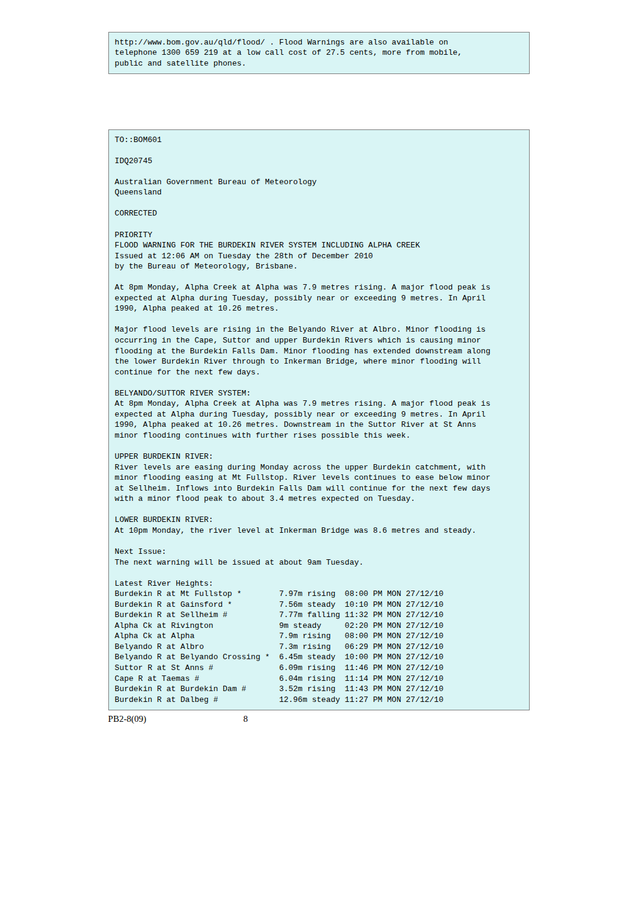http://www.bom.gov.au/qld/flood/ . Flood Warnings are also available on
telephone 1300 659 219 at a low call cost of 27.5 cents, more from mobile,
public and satellite phones.
TO::BOM601

IDQ20745

Australian Government Bureau of Meteorology
Queensland

CORRECTED

PRIORITY
FLOOD WARNING FOR THE BURDEKIN RIVER SYSTEM INCLUDING ALPHA CREEK
Issued at 12:06 AM on Tuesday the 28th of December 2010
by the Bureau of Meteorology, Brisbane.

At 8pm Monday, Alpha Creek at Alpha was 7.9 metres rising. A major flood peak is
expected at Alpha during Tuesday, possibly near or exceeding 9 metres. In April
1990, Alpha peaked at 10.26 metres.

Major flood levels are rising in the Belyando River at Albro. Minor flooding is
occurring in the Cape, Suttor and upper Burdekin Rivers which is causing minor
flooding at the Burdekin Falls Dam. Minor flooding has extended downstream along
the lower Burdekin River through to Inkerman Bridge, where minor flooding will
continue for the next few days.

BELYANDO/SUTTOR RIVER SYSTEM:
At 8pm Monday, Alpha Creek at Alpha was 7.9 metres rising. A major flood peak is
expected at Alpha during Tuesday, possibly near or exceeding 9 metres. In April
1990, Alpha peaked at 10.26 metres. Downstream in the Suttor River at St Anns
minor flooding continues with further rises possible this week.

UPPER BURDEKIN RIVER:
River levels are easing during Monday across the upper Burdekin catchment, with
minor flooding easing at Mt Fullstop. River levels continues to ease below minor
at Sellheim. Inflows into Burdekin Falls Dam will continue for the next few days
with a minor flood peak to about 3.4 metres expected on Tuesday.

LOWER BURDEKIN RIVER:
At 10pm Monday, the river level at Inkerman Bridge was 8.6 metres and steady.

Next Issue:
The next warning will be issued at about 9am Tuesday.

Latest River Heights:
Burdekin R at Mt Fullstop *        7.97m rising  08:00 PM MON 27/12/10
Burdekin R at Gainsford *          7.56m steady  10:10 PM MON 27/12/10
Burdekin R at Sellheim #           7.77m falling 11:32 PM MON 27/12/10
Alpha Ck at Rivington              9m steady     02:20 PM MON 27/12/10
Alpha Ck at Alpha                  7.9m rising   08:00 PM MON 27/12/10
Belyando R at Albro                7.3m rising   06:29 PM MON 27/12/10
Belyando R at Belyando Crossing *  6.45m steady  10:00 PM MON 27/12/10
Suttor R at St Anns #              6.09m rising  11:46 PM MON 27/12/10
Cape R at Taemas #                 6.04m rising  11:14 PM MON 27/12/10
Burdekin R at Burdekin Dam #       3.52m rising  11:43 PM MON 27/12/10
Burdekin R at Dalbeg #             12.96m steady 11:27 PM MON 27/12/10
PB2-8(09) 8